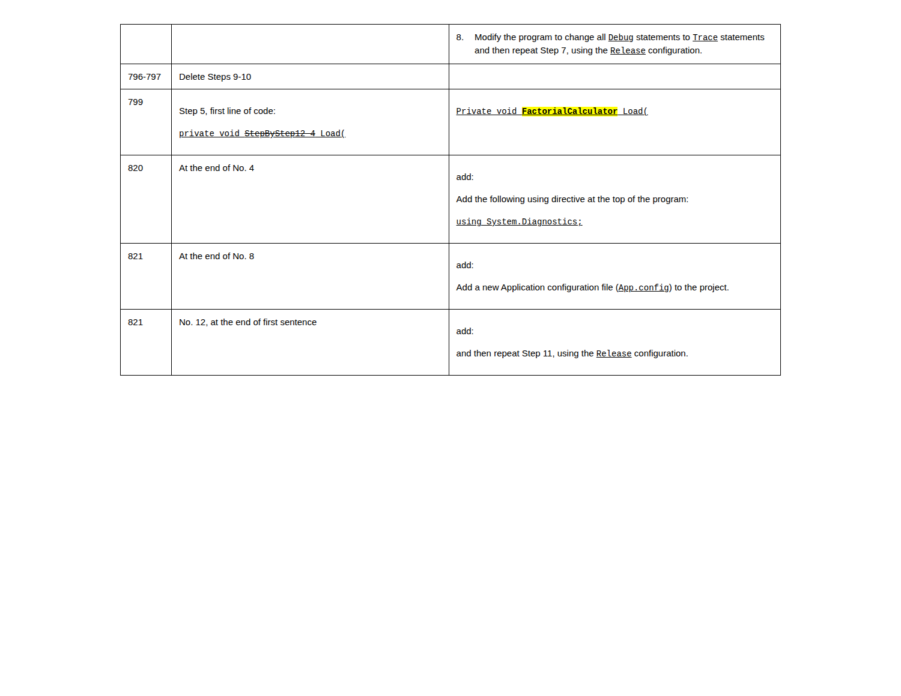| | | 8. Modify the program to change all Debug statements to Trace statements and then repeat Step 7, using the Release configuration. |
| 796-797 | Delete Steps 9-10 | |
| 799 | Step 5, first line of code: private void StepByStep12_4 Load( | Private void FactorialCalculator Load( |
| 820 | At the end of No. 4 | add: Add the following using directive at the top of the program: using System.Diagnostics; |
| 821 | At the end of No. 8 | add: Add a new Application configuration file ( App.config ) to the project. |
| 821 | No. 12, at the end of first sentence | add: and then repeat Step 11, using the Release configuration. |